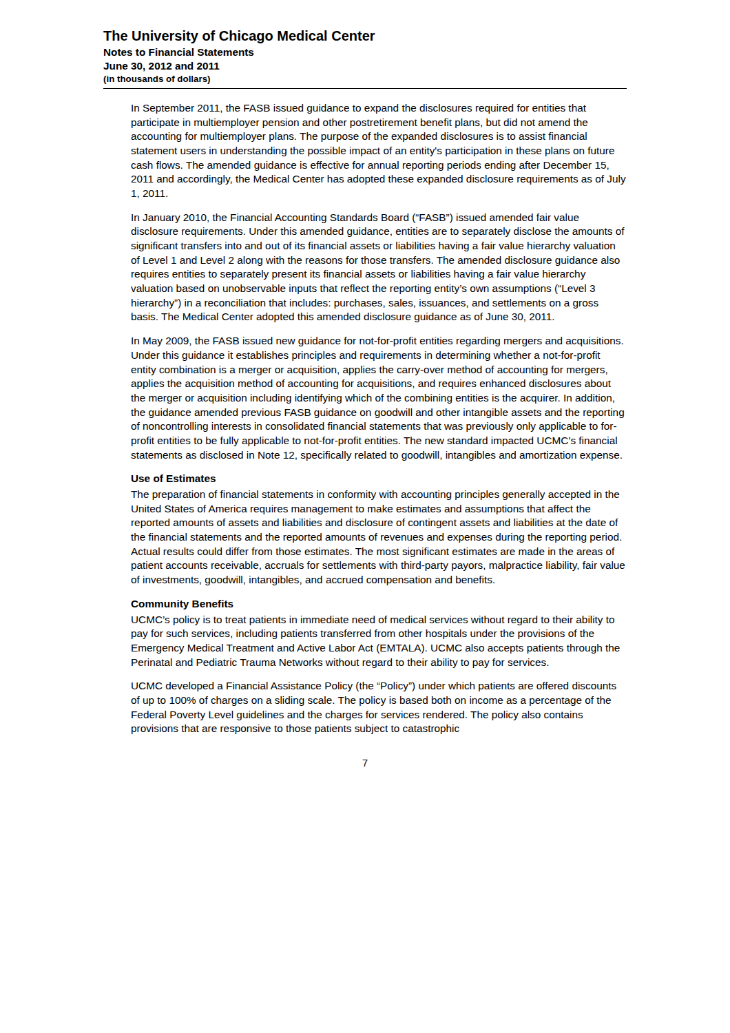The University of Chicago Medical Center
Notes to Financial Statements
June 30, 2012 and 2011
(in thousands of dollars)
In September 2011, the FASB issued guidance to expand the disclosures required for entities that participate in multiemployer pension and other postretirement benefit plans, but did not amend the accounting for multiemployer plans. The purpose of the expanded disclosures is to assist financial statement users in understanding the possible impact of an entity's participation in these plans on future cash flows. The amended guidance is effective for annual reporting periods ending after December 15, 2011 and accordingly, the Medical Center has adopted these expanded disclosure requirements as of July 1, 2011.
In January 2010, the Financial Accounting Standards Board (“FASB”) issued amended fair value disclosure requirements. Under this amended guidance, entities are to separately disclose the amounts of significant transfers into and out of its financial assets or liabilities having a fair value hierarchy valuation of Level 1 and Level 2 along with the reasons for those transfers. The amended disclosure guidance also requires entities to separately present its financial assets or liabilities having a fair value hierarchy valuation based on unobservable inputs that reflect the reporting entity’s own assumptions (“Level 3 hierarchy”) in a reconciliation that includes: purchases, sales, issuances, and settlements on a gross basis. The Medical Center adopted this amended disclosure guidance as of June 30, 2011.
In May 2009, the FASB issued new guidance for not-for-profit entities regarding mergers and acquisitions. Under this guidance it establishes principles and requirements in determining whether a not-for-profit entity combination is a merger or acquisition, applies the carry-over method of accounting for mergers, applies the acquisition method of accounting for acquisitions, and requires enhanced disclosures about the merger or acquisition including identifying which of the combining entities is the acquirer. In addition, the guidance amended previous FASB guidance on goodwill and other intangible assets and the reporting of noncontrolling interests in consolidated financial statements that was previously only applicable to for-profit entities to be fully applicable to not-for-profit entities. The new standard impacted UCMC’s financial statements as disclosed in Note 12, specifically related to goodwill, intangibles and amortization expense.
Use of Estimates
The preparation of financial statements in conformity with accounting principles generally accepted in the United States of America requires management to make estimates and assumptions that affect the reported amounts of assets and liabilities and disclosure of contingent assets and liabilities at the date of the financial statements and the reported amounts of revenues and expenses during the reporting period. Actual results could differ from those estimates. The most significant estimates are made in the areas of patient accounts receivable, accruals for settlements with third-party payors, malpractice liability, fair value of investments, goodwill, intangibles, and accrued compensation and benefits.
Community Benefits
UCMC’s policy is to treat patients in immediate need of medical services without regard to their ability to pay for such services, including patients transferred from other hospitals under the provisions of the Emergency Medical Treatment and Active Labor Act (EMTALA). UCMC also accepts patients through the Perinatal and Pediatric Trauma Networks without regard to their ability to pay for services.
UCMC developed a Financial Assistance Policy (the “Policy”) under which patients are offered discounts of up to 100% of charges on a sliding scale. The policy is based both on income as a percentage of the Federal Poverty Level guidelines and the charges for services rendered. The policy also contains provisions that are responsive to those patients subject to catastrophic
7